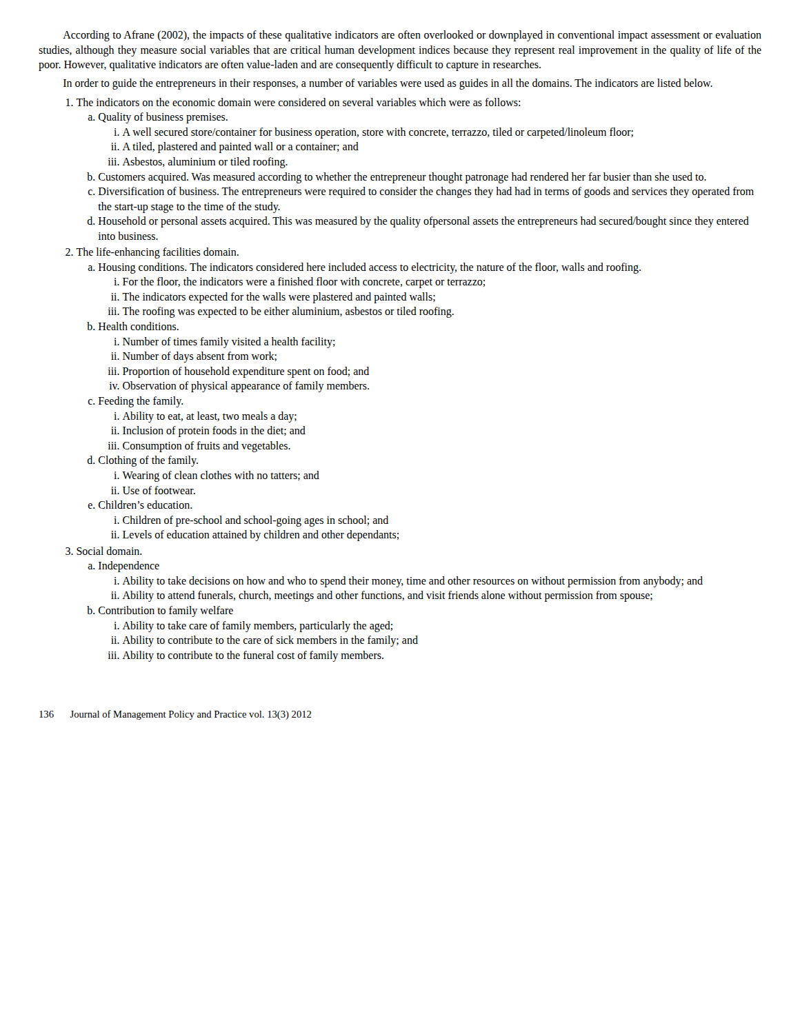According to Afrane (2002), the impacts of these qualitative indicators are often overlooked or downplayed in conventional impact assessment or evaluation studies, although they measure social variables that are critical human development indices because they represent real improvement in the quality of life of the poor. However, qualitative indicators are often value-laden and are consequently difficult to capture in researches.
In order to guide the entrepreneurs in their responses, a number of variables were used as guides in all the domains. The indicators are listed below.
The indicators on the economic domain were considered on several variables which were as follows:
Quality of business premises.
A well secured store/container for business operation, store with concrete, terrazzo, tiled or carpeted/linoleum floor;
A tiled, plastered and painted wall or a container; and
Asbestos, aluminium or tiled roofing.
Customers acquired. Was measured according to whether the entrepreneur thought patronage had rendered her far busier than she used to.
Diversification of business. The entrepreneurs were required to consider the changes they had had in terms of goods and services they operated from the start-up stage to the time of the study.
Household or personal assets acquired. This was measured by the quality ofpersonal assets the entrepreneurs had secured/bought since they entered into business.
The life-enhancing facilities domain.
Housing conditions. The indicators considered here included access to electricity, the nature of the floor, walls and roofing.
For the floor, the indicators were a finished floor with concrete, carpet or terrazzo;
The indicators expected for the walls were plastered and painted walls;
The roofing was expected to be either aluminium, asbestos or tiled roofing.
Health conditions.
Number of times family visited a health facility;
Number of days absent from work;
Proportion of household expenditure spent on food; and
Observation of physical appearance of family members.
Feeding the family.
Ability to eat, at least, two meals a day;
Inclusion of protein foods in the diet; and
Consumption of fruits and vegetables.
Clothing of the family.
Wearing of clean clothes with no tatters; and
Use of footwear.
Children’s education.
Children of pre-school and school-going ages in school; and
Levels of education attained by children and other dependants;
Social domain.
Independence
Ability to take decisions on how and who to spend their money, time and other resources on without permission from anybody; and
Ability to attend funerals, church, meetings and other functions, and visit friends alone without permission from spouse;
Contribution to family welfare
Ability to take care of family members, particularly the aged;
Ability to contribute to the care of sick members in the family; and
Ability to contribute to the funeral cost of family members.
136 Journal of Management Policy and Practice vol. 13(3) 2012